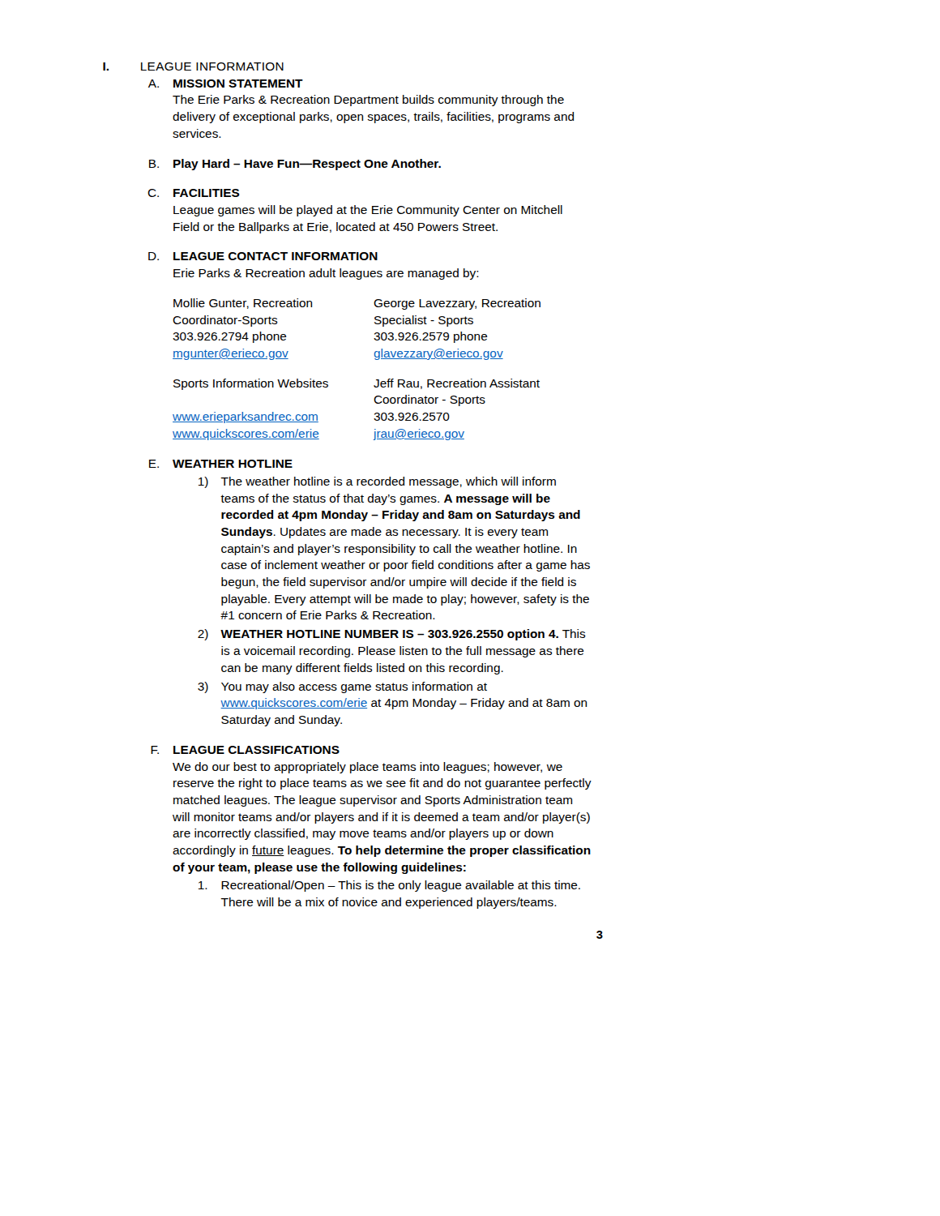LEAGUE INFORMATION
MISSION STATEMENT
The Erie Parks & Recreation Department builds community through the delivery of exceptional parks, open spaces, trails, facilities, programs and services.
Play Hard – Have Fun—Respect One Another.
FACILITIES
League games will be played at the Erie Community Center on Mitchell Field or the Ballparks at Erie, located at 450 Powers Street.
LEAGUE CONTACT INFORMATION
Erie Parks & Recreation adult leagues are managed by:
| Mollie Gunter, Recreation Coordinator-Sports | George Lavezzary, Recreation Specialist - Sports |
| 303.926.2794 phone | 303.926.2579 phone |
| mgunter@erieco.gov | glavezzary@erieco.gov |
| Sports Information Websites | Jeff Rau, Recreation Assistant Coordinator - Sports |
| www.erieparksandrec.com | 303.926.2570 |
| www.quickscores.com/erie | jrau@erieco.gov |
WEATHER HOTLINE
The weather hotline is a recorded message, which will inform teams of the status of that day’s games. A message will be recorded at 4pm Monday – Friday and 8am on Saturdays and Sundays. Updates are made as necessary. It is every team captain’s and player’s responsibility to call the weather hotline. In case of inclement weather or poor field conditions after a game has begun, the field supervisor and/or umpire will decide if the field is playable. Every attempt will be made to play; however, safety is the #1 concern of Erie Parks & Recreation.
WEATHER HOTLINE NUMBER IS – 303.926.2550 option 4. This is a voicemail recording. Please listen to the full message as there can be many different fields listed on this recording.
You may also access game status information at www.quickscores.com/erie at 4pm Monday – Friday and at 8am on Saturday and Sunday.
LEAGUE CLASSIFICATIONS
We do our best to appropriately place teams into leagues; however, we reserve the right to place teams as we see fit and do not guarantee perfectly matched leagues. The league supervisor and Sports Administration team will monitor teams and/or players and if it is deemed a team and/or player(s) are incorrectly classified, may move teams and/or players up or down accordingly in future leagues. To help determine the proper classification of your team, please use the following guidelines:
Recreational/Open – This is the only league available at this time. There will be a mix of novice and experienced players/teams.
3